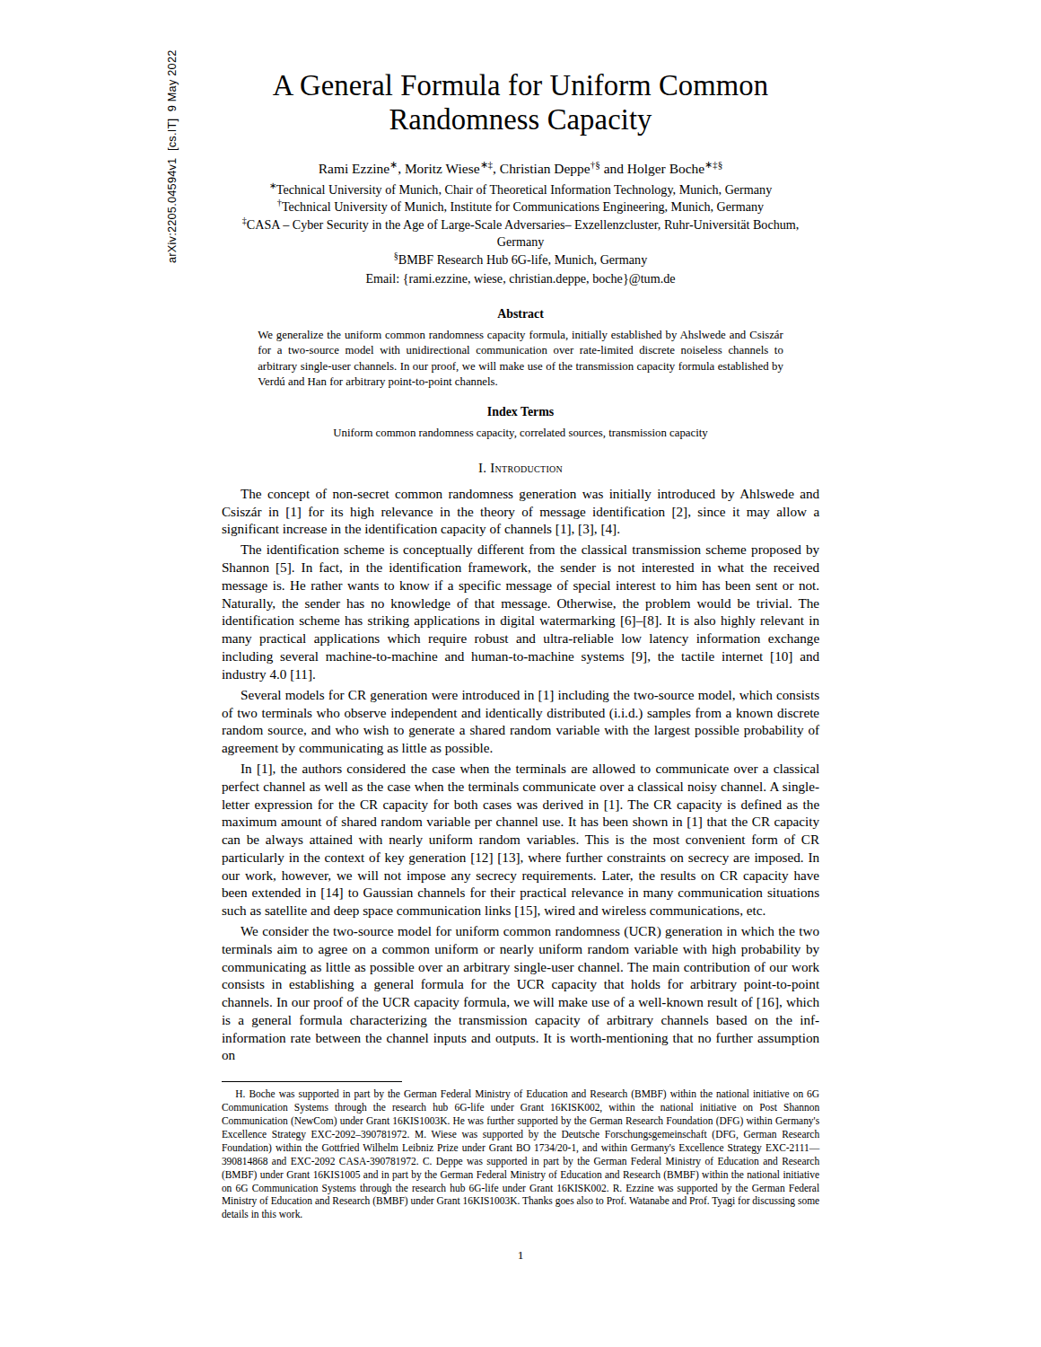arXiv:2205.04594v1 [cs.IT] 9 May 2022
A General Formula for Uniform Common
Randomness Capacity
Rami Ezzine∗, Moritz Wiese∗‡, Christian Deppe†§ and Holger Boche∗‡§
∗Technical University of Munich, Chair of Theoretical Information Technology, Munich, Germany
†Technical University of Munich, Institute for Communications Engineering, Munich, Germany
‡CASA – Cyber Security in the Age of Large-Scale Adversaries– Exzellenzcluster, Ruhr-Universität Bochum, Germany
§BMBF Research Hub 6G-life, Munich, Germany
Email: {rami.ezzine, wiese, christian.deppe, boche}@tum.de
Abstract
We generalize the uniform common randomness capacity formula, initially established by Ahslwede and Csiszár for a two-source model with unidirectional communication over rate-limited discrete noiseless channels to arbitrary single-user channels. In our proof, we will make use of the transmission capacity formula established by Verdú and Han for arbitrary point-to-point channels.
Index Terms
Uniform common randomness capacity, correlated sources, transmission capacity
I. Introduction
The concept of non-secret common randomness generation was initially introduced by Ahlswede and Csiszár in [1] for its high relevance in the theory of message identification [2], since it may allow a significant increase in the identification capacity of channels [1], [3], [4].
The identification scheme is conceptually different from the classical transmission scheme proposed by Shannon [5]. In fact, in the identification framework, the sender is not interested in what the received message is. He rather wants to know if a specific message of special interest to him has been sent or not. Naturally, the sender has no knowledge of that message. Otherwise, the problem would be trivial. The identification scheme has striking applications in digital watermarking [6]–[8]. It is also highly relevant in many practical applications which require robust and ultra-reliable low latency information exchange including several machine-to-machine and human-to-machine systems [9], the tactile internet [10] and industry 4.0 [11].
Several models for CR generation were introduced in [1] including the two-source model, which consists of two terminals who observe independent and identically distributed (i.i.d.) samples from a known discrete random source, and who wish to generate a shared random variable with the largest possible probability of agreement by communicating as little as possible.
In [1], the authors considered the case when the terminals are allowed to communicate over a classical perfect channel as well as the case when the terminals communicate over a classical noisy channel. A single-letter expression for the CR capacity for both cases was derived in [1]. The CR capacity is defined as the maximum amount of shared random variable per channel use. It has been shown in [1] that the CR capacity can be always attained with nearly uniform random variables. This is the most convenient form of CR particularly in the context of key generation [12] [13], where further constraints on secrecy are imposed. In our work, however, we will not impose any secrecy requirements. Later, the results on CR capacity have been extended in [14] to Gaussian channels for their practical relevance in many communication situations such as satellite and deep space communication links [15], wired and wireless communications, etc.
We consider the two-source model for uniform common randomness (UCR) generation in which the two terminals aim to agree on a common uniform or nearly uniform random variable with high probability by communicating as little as possible over an arbitrary single-user channel. The main contribution of our work consists in establishing a general formula for the UCR capacity that holds for arbitrary point-to-point channels. In our proof of the UCR capacity formula, we will make use of a well-known result of [16], which is a general formula characterizing the transmission capacity of arbitrary channels based on the inf-information rate between the channel inputs and outputs. It is worth-mentioning that no further assumption on
H. Boche was supported in part by the German Federal Ministry of Education and Research (BMBF) within the national initiative on 6G Communication Systems through the research hub 6G-life under Grant 16KISK002, within the national initiative on Post Shannon Communication (NewCom) under Grant 16KIS1003K. He was further supported by the German Research Foundation (DFG) within Germany's Excellence Strategy EXC-2092–390781972. M. Wiese was supported by the Deutsche Forschungsgemeinschaft (DFG, German Research Foundation) within the Gottfried Wilhelm Leibniz Prize under Grant BO 1734/20-1, and within Germany's Excellence Strategy EXC-2111—390814868 and EXC-2092 CASA-390781972. C. Deppe was supported in part by the German Federal Ministry of Education and Research (BMBF) under Grant 16KIS1005 and in part by the German Federal Ministry of Education and Research (BMBF) within the national initiative on 6G Communication Systems through the research hub 6G-life under Grant 16KISK002. R. Ezzine was supported by the German Federal Ministry of Education and Research (BMBF) under Grant 16KIS1003K. Thanks goes also to Prof. Watanabe and Prof. Tyagi for discussing some details in this work.
1